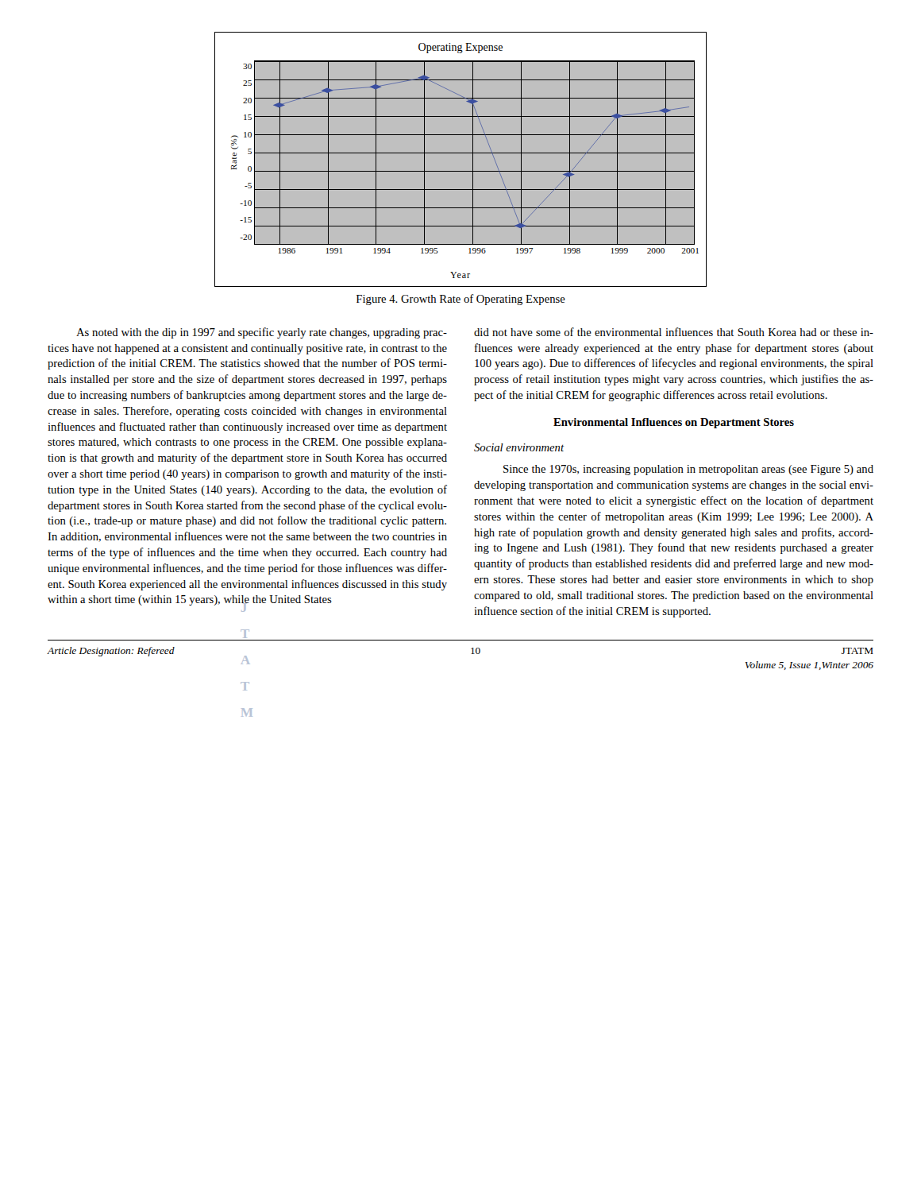Operating Expense
Rate (%)
30
25
20
15
10
5
0
-5
-10
-15
-20
1986 1991 1994 1995 1996 1997 1998 1999 2000 2001
Year
Figure 4. Growth Rate of Operating Expense
As noted with the dip in 1997 and specific yearly rate changes, upgrading practices have not happened at a consistent and continually positive rate, in contrast to the prediction of the initial CREM. The statistics showed that the number of POS terminals installed per store and the size of department stores decreased in 1997, perhaps due to increasing numbers of bankruptcies among department stores and the large decrease in sales. Therefore, operating costs coincided with changes in environmental influences and fluctuated rather than continuously increased over time as department stores matured, which contrasts to one process in the CREM. One possible explanation is that growth and maturity of the department store in South Korea has occurred over a short time period (40 years) in comparison to growth and maturity of the institution type in the United States (140 years). According to the data, the evolution of department stores in South Korea started from the second phase of the cyclical evolution (i.e., trade-up or mature phase) and did not follow the traditional cyclic pattern. In addition, environmental influences were not the same between the two countries in terms of the type of influences and the time when they occurred. Each country had unique environmental influences, and the time period for those influences was different. South Korea experienced all the environmental influences discussed in this study within a short time (within 15 years), while the United States
J
T
A
T
M
did not have some of the environmental influences that South Korea had or these influences were already experienced at the entry phase for department stores (about 100 years ago). Due to differences of lifecycles and regional environments, the spiral process of retail institution types might vary across countries, which justifies the aspect of the initial CREM for geographic differences across retail evolutions.
Environmental Influences on Department Stores
Social environment
Since the 1970s, increasing population in metropolitan areas (see Figure 5) and developing transportation and communication systems are changes in the social environment that were noted to elicit a synergistic effect on the location of department stores within the center of metropolitan areas (Kim 1999; Lee 1996; Lee 2000). A high rate of population growth and density generated high sales and profits, according to Ingene and Lush (1981). They found that new residents purchased a greater quantity of products than established residents did and preferred large and new modern stores. These stores had better and easier store environments in which to shop compared to old, small traditional stores. The prediction based on the environmental influence section of the initial CREM is supported.
Article Designation: Refereed
10
JTATM
Volume 5, Issue 1,Winter 2006